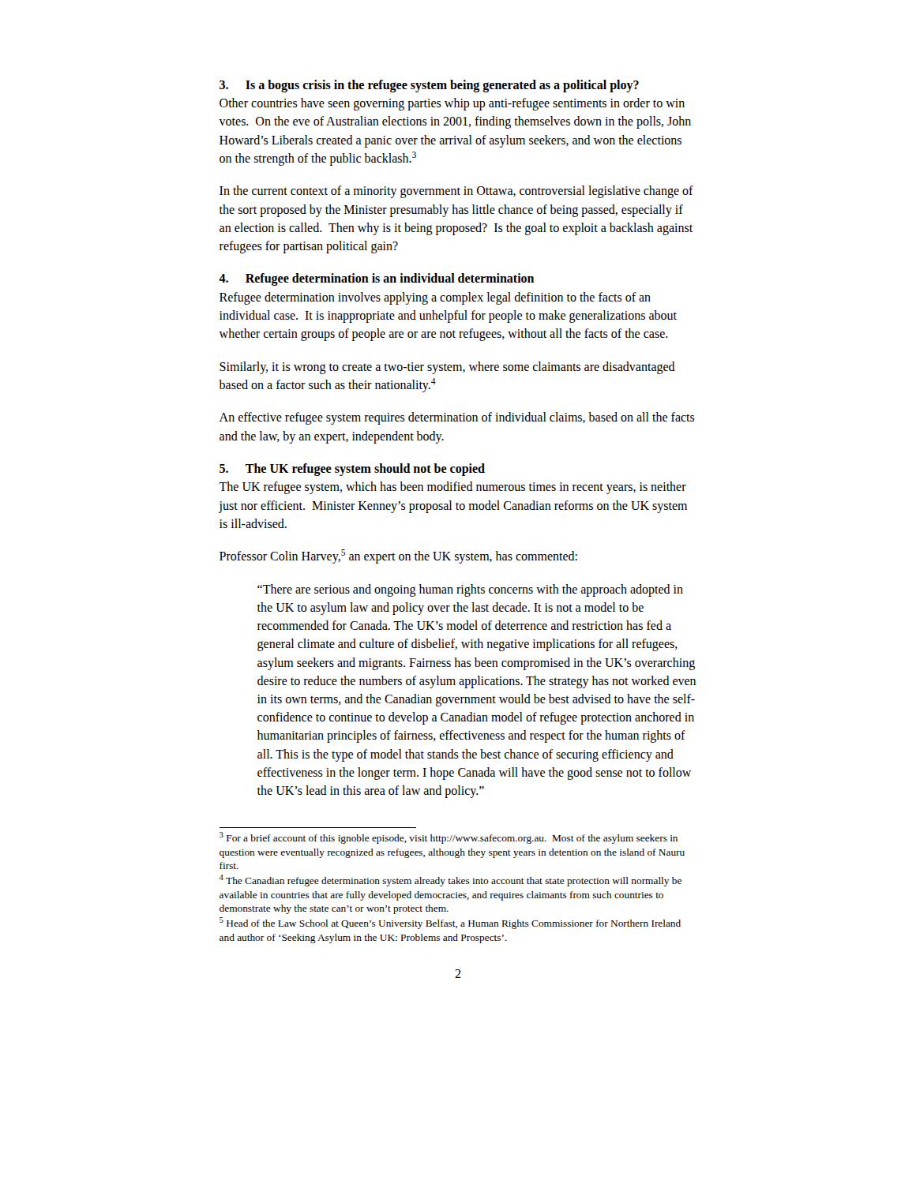3. Is a bogus crisis in the refugee system being generated as a political ploy?
Other countries have seen governing parties whip up anti-refugee sentiments in order to win votes. On the eve of Australian elections in 2001, finding themselves down in the polls, John Howard’s Liberals created a panic over the arrival of asylum seekers, and won the elections on the strength of the public backlash.3
In the current context of a minority government in Ottawa, controversial legislative change of the sort proposed by the Minister presumably has little chance of being passed, especially if an election is called. Then why is it being proposed? Is the goal to exploit a backlash against refugees for partisan political gain?
4. Refugee determination is an individual determination
Refugee determination involves applying a complex legal definition to the facts of an individual case. It is inappropriate and unhelpful for people to make generalizations about whether certain groups of people are or are not refugees, without all the facts of the case.
Similarly, it is wrong to create a two-tier system, where some claimants are disadvantaged based on a factor such as their nationality.4
An effective refugee system requires determination of individual claims, based on all the facts and the law, by an expert, independent body.
5. The UK refugee system should not be copied
The UK refugee system, which has been modified numerous times in recent years, is neither just nor efficient. Minister Kenney’s proposal to model Canadian reforms on the UK system is ill-advised.
Professor Colin Harvey,5 an expert on the UK system, has commented:
“There are serious and ongoing human rights concerns with the approach adopted in the UK to asylum law and policy over the last decade. It is not a model to be recommended for Canada. The UK’s model of deterrence and restriction has fed a general climate and culture of disbelief, with negative implications for all refugees, asylum seekers and migrants. Fairness has been compromised in the UK’s overarching desire to reduce the numbers of asylum applications. The strategy has not worked even in its own terms, and the Canadian government would be best advised to have the self-confidence to continue to develop a Canadian model of refugee protection anchored in humanitarian principles of fairness, effectiveness and respect for the human rights of all. This is the type of model that stands the best chance of securing efficiency and effectiveness in the longer term. I hope Canada will have the good sense not to follow the UK’s lead in this area of law and policy.”
3 For a brief account of this ignoble episode, visit http://www.safecom.org.au. Most of the asylum seekers in question were eventually recognized as refugees, although they spent years in detention on the island of Nauru first.
4 The Canadian refugee determination system already takes into account that state protection will normally be available in countries that are fully developed democracies, and requires claimants from such countries to demonstrate why the state can’t or won’t protect them.
5 Head of the Law School at Queen’s University Belfast, a Human Rights Commissioner for Northern Ireland and author of ‘Seeking Asylum in the UK: Problems and Prospects’.
2